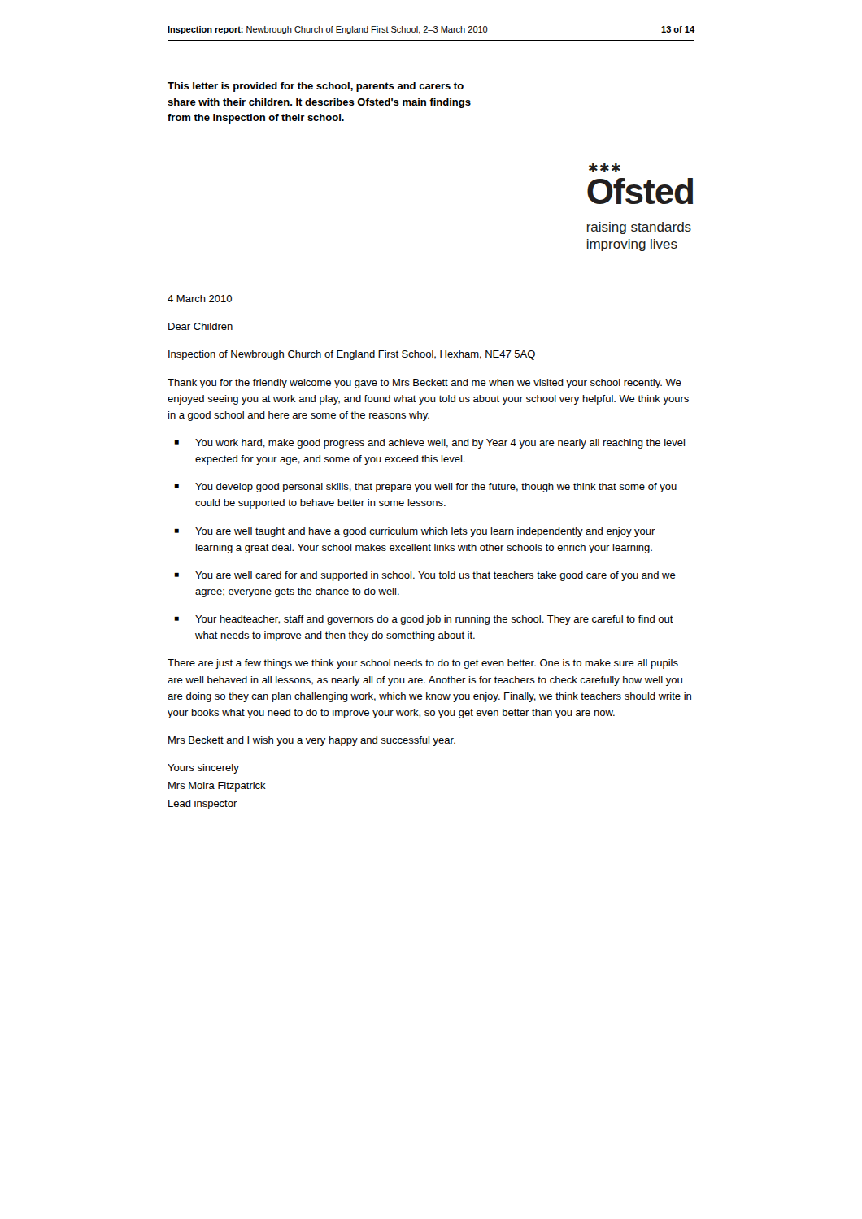Inspection report: Newbrough Church of England First School, 2–3 March 2010
13 of 14
This letter is provided for the school, parents and carers to share with their children. It describes Ofsted's main findings from the inspection of their school.
✱✱✱
Ofsted
raising standards
improving lives
4 March 2010
Dear Children
Inspection of Newbrough Church of England First School, Hexham, NE47 5AQ
Thank you for the friendly welcome you gave to Mrs Beckett and me when we visited your school recently. We enjoyed seeing you at work and play, and found what you told us about your school very helpful. We think yours in a good school and here are some of the reasons why.
You work hard, make good progress and achieve well, and by Year 4 you are nearly all reaching the level expected for your age, and some of you exceed this level.
You develop good personal skills, that prepare you well for the future, though we think that some of you could be supported to behave better in some lessons.
You are well taught and have a good curriculum which lets you learn independently and enjoy your learning a great deal. Your school makes excellent links with other schools to enrich your learning.
You are well cared for and supported in school. You told us that teachers take good care of you and we agree; everyone gets the chance to do well.
Your headteacher, staff and governors do a good job in running the school. They are careful to find out what needs to improve and then they do something about it.
There are just a few things we think your school needs to do to get even better. One is to make sure all pupils are well behaved in all lessons, as nearly all of you are. Another is for teachers to check carefully how well you are doing so they can plan challenging work, which we know you enjoy. Finally, we think teachers should write in your books what you need to do to improve your work, so you get even better than you are now.
Mrs Beckett and I wish you a very happy and successful year.
Yours sincerely
Mrs Moira Fitzpatrick
Lead inspector